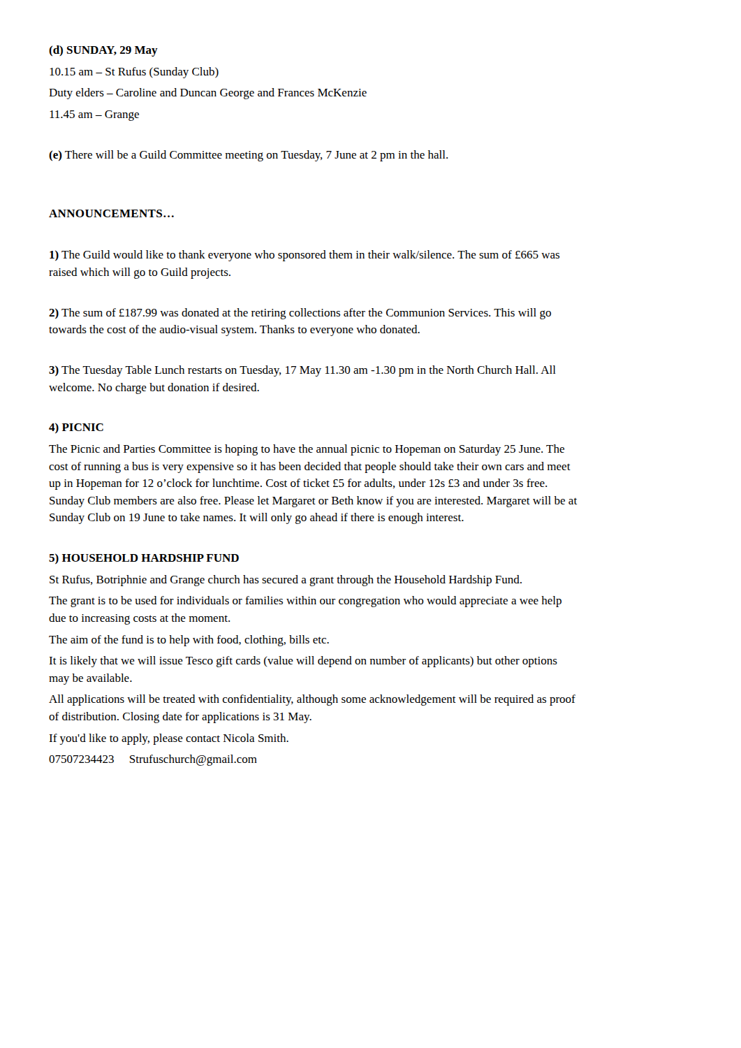(d) SUNDAY, 29 May
10.15 am – St Rufus (Sunday Club)
Duty elders – Caroline and Duncan George and Frances McKenzie
11.45 am – Grange
(e) There will be a Guild Committee meeting on Tuesday, 7 June at 2 pm in the hall.
ANNOUNCEMENTS…
1) The Guild would like to thank everyone who sponsored them in their walk/silence. The sum of £665 was raised which will go to Guild projects.
2) The sum of £187.99 was donated at the retiring collections after the Communion Services. This will go towards the cost of the audio-visual system. Thanks to everyone who donated.
3) The Tuesday Table Lunch restarts on Tuesday, 17 May 11.30 am -1.30 pm in the North Church Hall. All welcome. No charge but donation if desired.
4) PICNIC
The Picnic and Parties Committee is hoping to have the annual picnic to Hopeman on Saturday 25 June. The cost of running a bus is very expensive so it has been decided that people should take their own cars and meet up in Hopeman for 12 o’clock for lunchtime. Cost of ticket £5 for adults, under 12s £3 and under 3s free. Sunday Club members are also free. Please let Margaret or Beth know if you are interested. Margaret will be at Sunday Club on 19 June to take names. It will only go ahead if there is enough interest.
5) HOUSEHOLD HARDSHIP FUND
St Rufus, Botriphnie and Grange church has secured a grant through the Household Hardship Fund.
The grant is to be used for individuals or families within our congregation who would appreciate a wee help due to increasing costs at the moment.
The aim of the fund is to help with food, clothing, bills etc.
It is likely that we will issue Tesco gift cards (value will depend on number of applicants) but other options may be available.
All applications will be treated with confidentiality, although some acknowledgement will be required as proof of distribution. Closing date for applications is 31 May.
If you'd like to apply, please contact Nicola Smith.
07507234423 Strufuschurch@gmail.com